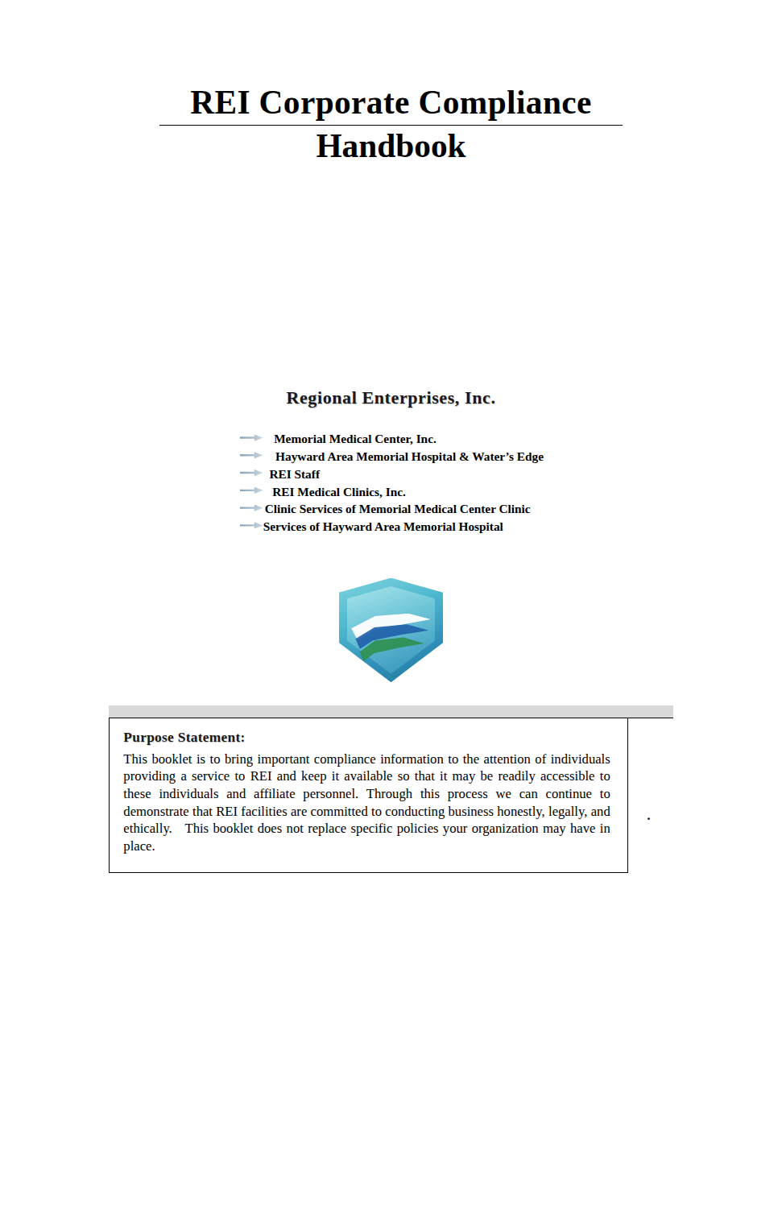REI Corporate Compliance
Handbook
Regional Enterprises, Inc.
Memorial Medical Center, Inc.
Hayward Area Memorial Hospital & Water’s Edge
REI Staff
REI Medical Clinics, Inc.
Clinic Services of Memorial Medical Center Clinic
Services of Hayward Area Memorial Hospital
Purpose Statement:
This booklet is to bring important compliance information to the attention of individuals providing a service to REI and keep it available so that it may be readily accessible to these individuals and affiliate personnel. Through this process we can continue to demonstrate that REI facilities are committed to conducting business honestly, legally, and ethically. This booklet does not replace specific policies your organization may have in place.
.